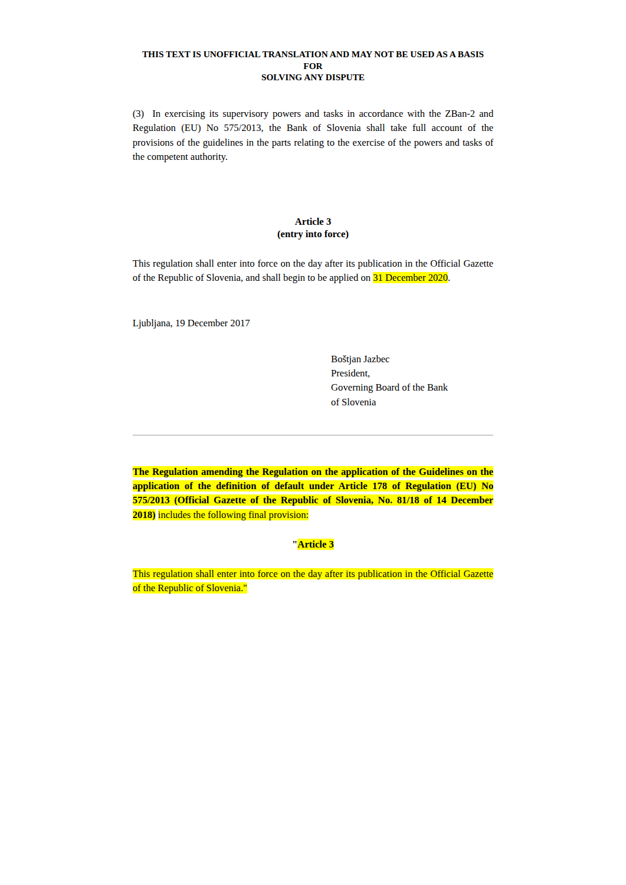THIS TEXT IS UNOFFICIAL TRANSLATION AND MAY NOT BE USED AS A BASIS FOR
SOLVING ANY DISPUTE
(3) In exercising its supervisory powers and tasks in accordance with the ZBan-2 and Regulation (EU) No 575/2013, the Bank of Slovenia shall take full account of the provisions of the guidelines in the parts relating to the exercise of the powers and tasks of the competent authority.
Article 3
(entry into force)
This regulation shall enter into force on the day after its publication in the Official Gazette of the Republic of Slovenia, and shall begin to be applied on 31 December 2020.
Ljubljana, 19 December 2017
Boštjan Jazbec
President,
Governing Board of the Bank
of Slovenia
The Regulation amending the Regulation on the application of the Guidelines on the application of the definition of default under Article 178 of Regulation (EU) No 575/2013 (Official Gazette of the Republic of Slovenia, No. 81/18 of 14 December 2018) includes the following final provision:
"Article 3
This regulation shall enter into force on the day after its publication in the Official Gazette of the Republic of Slovenia."